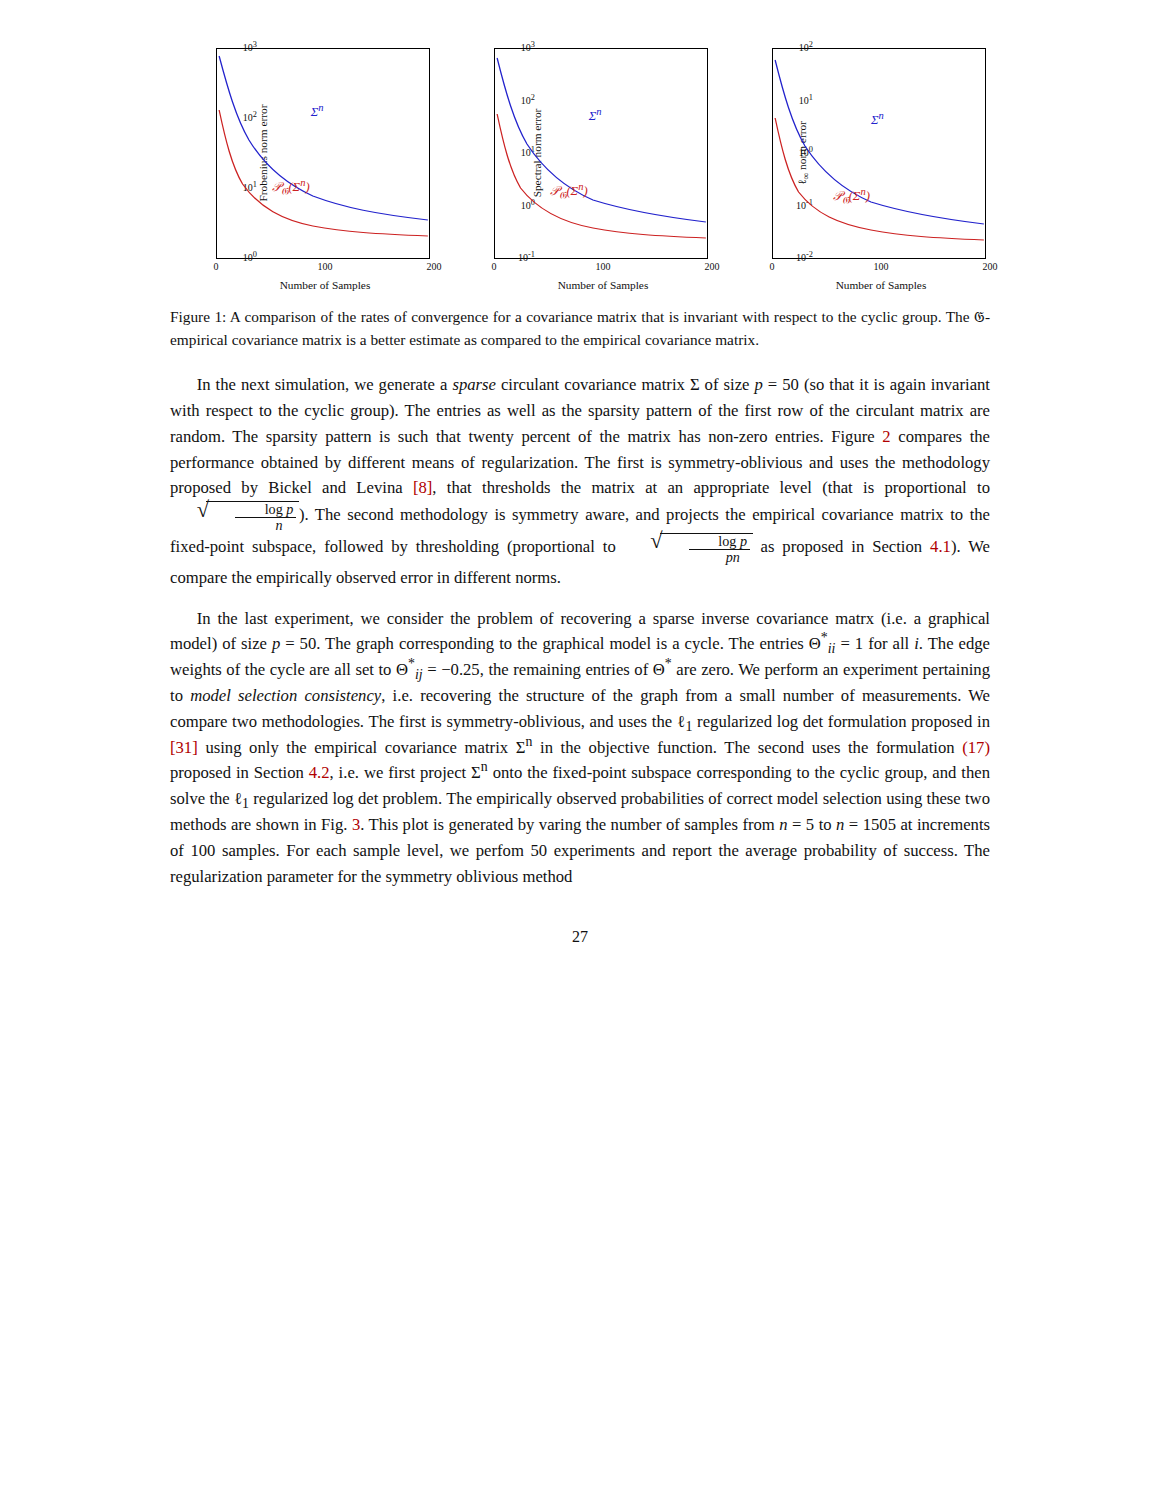Frobenius norm error
103 102 101 100
Σn
𝒫𝔊(Σn)
0 100 200
Number of Samples
Spectral norm error
103 102 101 100 10-1
Σn
𝒫𝔊(Σn)
0 100 200
Number of Samples
ℓ∞ norm error
102 101 100 10-1 10-2
Σn
𝒫𝔊(Σn)
0 100 200
Number of Samples
Figure 1: A comparison of the rates of convergence for a covariance matrix that is invariant with respect to the cyclic group. The 𝔊-empirical covariance matrix is a better estimate as compared to the empirical covariance matrix.
In the next simulation, we generate a sparse circulant covariance matrix Σ of size p = 50 (so that it is again invariant with respect to the cyclic group). The entries as well as the sparsity pattern of the first row of the circulant matrix are random. The sparsity pattern is such that twenty percent of the matrix has non-zero entries. Figure 2 compares the performance obtained by different means of regularization. The first is symmetry-oblivious and uses the methodology proposed by Bickel and Levina [8], that thresholds the matrix at an appropriate level (that is proportional to log p n). The second methodology is symmetry aware, and projects the empirical covariance matrix to the fixed-point subspace, followed by thresholding (proportional to log p pn as proposed in Section 4.1). We compare the empirically observed error in different norms.
In the last experiment, we consider the problem of recovering a sparse inverse covariance matrx (i.e. a graphical model) of size p = 50. The graph corresponding to the graphical model is a cycle. The entries Θ*ii = 1 for all i. The edge weights of the cycle are all set to Θ*ij = −0.25, the remaining entries of Θ* are zero. We perform an experiment pertaining to model selection consistency, i.e. recovering the structure of the graph from a small number of measurements. We compare two methodologies. The first is symmetry-oblivious, and uses the ℓ1 regularized log det formulation proposed in [31] using only the empirical covariance matrix Σn in the objective function. The second uses the formulation (17) proposed in Section 4.2, i.e. we first project Σn onto the fixed-point subspace corresponding to the cyclic group, and then solve the ℓ1 regularized log det problem. The empirically observed probabilities of correct model selection using these two methods are shown in Fig. 3. This plot is generated by varing the number of samples from n = 5 to n = 1505 at increments of 100 samples. For each sample level, we perfom 50 experiments and report the average probability of success. The regularization parameter for the symmetry oblivious method
27